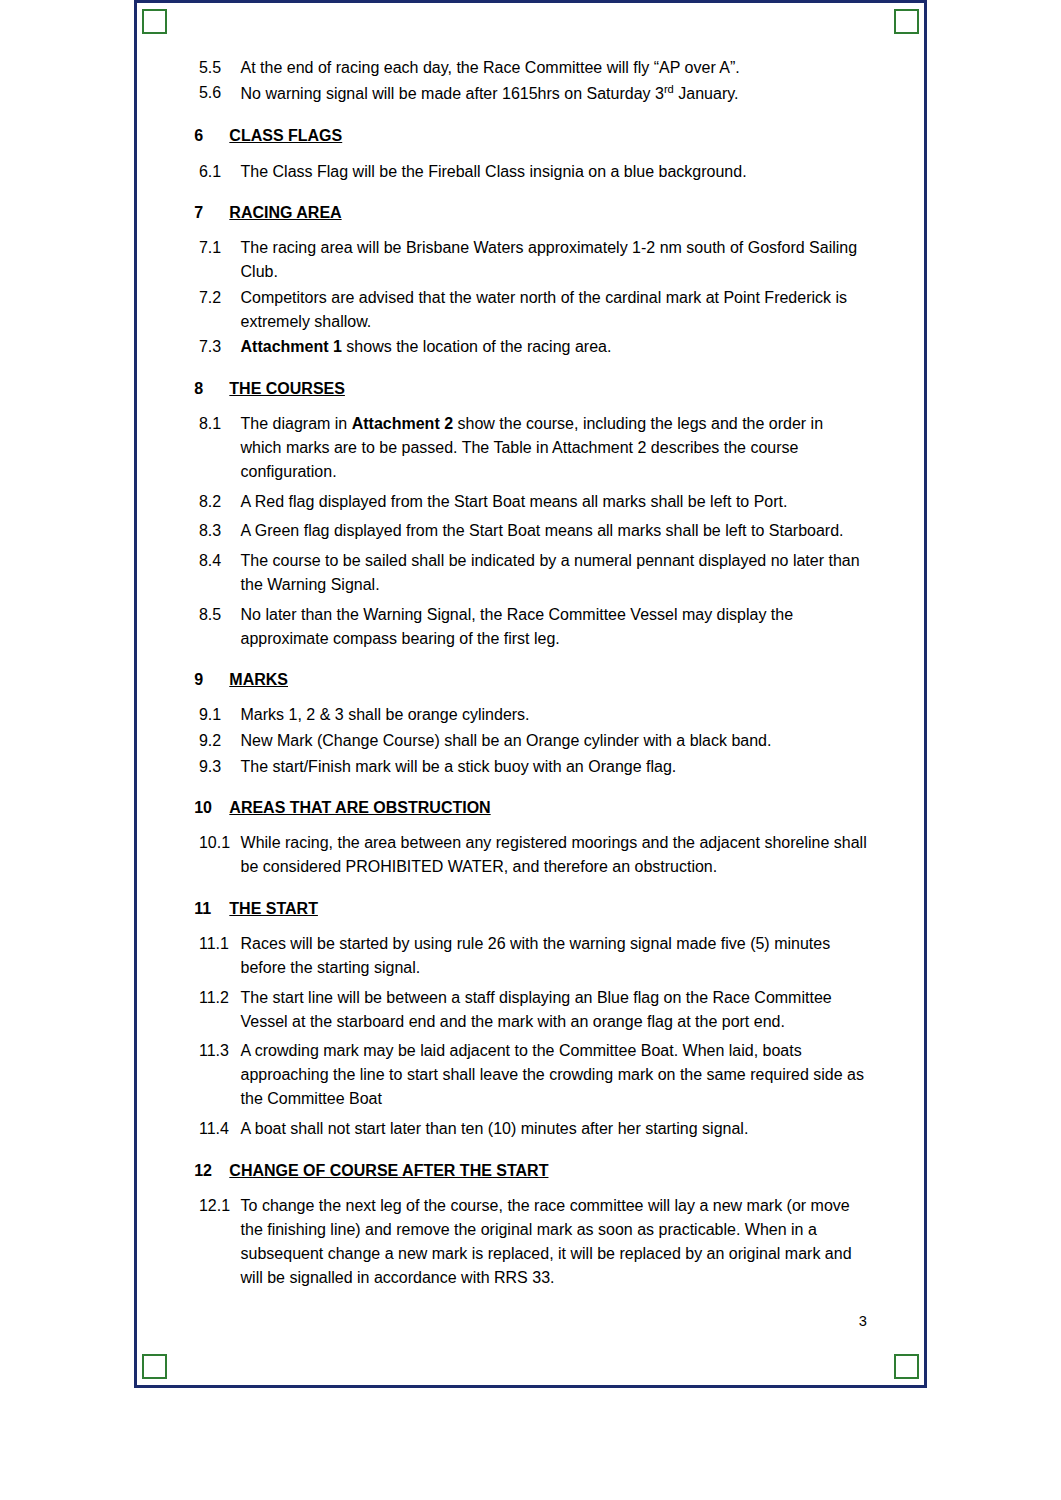5.5
At the end of racing each day, the Race Committee will fly “AP over A”.
5.6
No warning signal will be made after 1615hrs on Saturday 3rd January.
6 CLASS FLAGS
6.1
The Class Flag will be the Fireball Class insignia on a blue background.
7 RACING AREA
7.1
The racing area will be Brisbane Waters approximately 1-2 nm south of Gosford Sailing Club.
7.2
Competitors are advised that the water north of the cardinal mark at Point Frederick is extremely shallow.
7.3
Attachment 1 shows the location of the racing area.
8 THE COURSES
8.1
The diagram in Attachment 2 show the course, including the legs and the order in which marks are to be passed. The Table in Attachment 2 describes the course configuration.
8.2
A Red flag displayed from the Start Boat means all marks shall be left to Port.
8.3
A Green flag displayed from the Start Boat means all marks shall be left to Starboard.
8.4
The course to be sailed shall be indicated by a numeral pennant displayed no later than the Warning Signal.
8.5
No later than the Warning Signal, the Race Committee Vessel may display the approximate compass bearing of the first leg.
9 MARKS
9.1
Marks 1, 2 & 3 shall be orange cylinders.
9.2
New Mark (Change Course) shall be an Orange cylinder with a black band.
9.3
The start/Finish mark will be a stick buoy with an Orange flag.
10 AREAS THAT ARE OBSTRUCTION
10.1
While racing, the area between any registered moorings and the adjacent shoreline shall be considered PROHIBITED WATER, and therefore an obstruction.
11 THE START
11.1
Races will be started by using rule 26 with the warning signal made five (5) minutes before the starting signal.
11.2
The start line will be between a staff displaying an Blue flag on the Race Committee Vessel at the starboard end and the mark with an orange flag at the port end.
11.3
A crowding mark may be laid adjacent to the Committee Boat. When laid, boats approaching the line to start shall leave the crowding mark on the same required side as the Committee Boat
11.4
A boat shall not start later than ten (10) minutes after her starting signal.
12 CHANGE OF COURSE AFTER THE START
12.1
To change the next leg of the course, the race committee will lay a new mark (or move the finishing line) and remove the original mark as soon as practicable. When in a subsequent change a new mark is replaced, it will be replaced by an original mark and will be signalled in accordance with RRS 33.
3